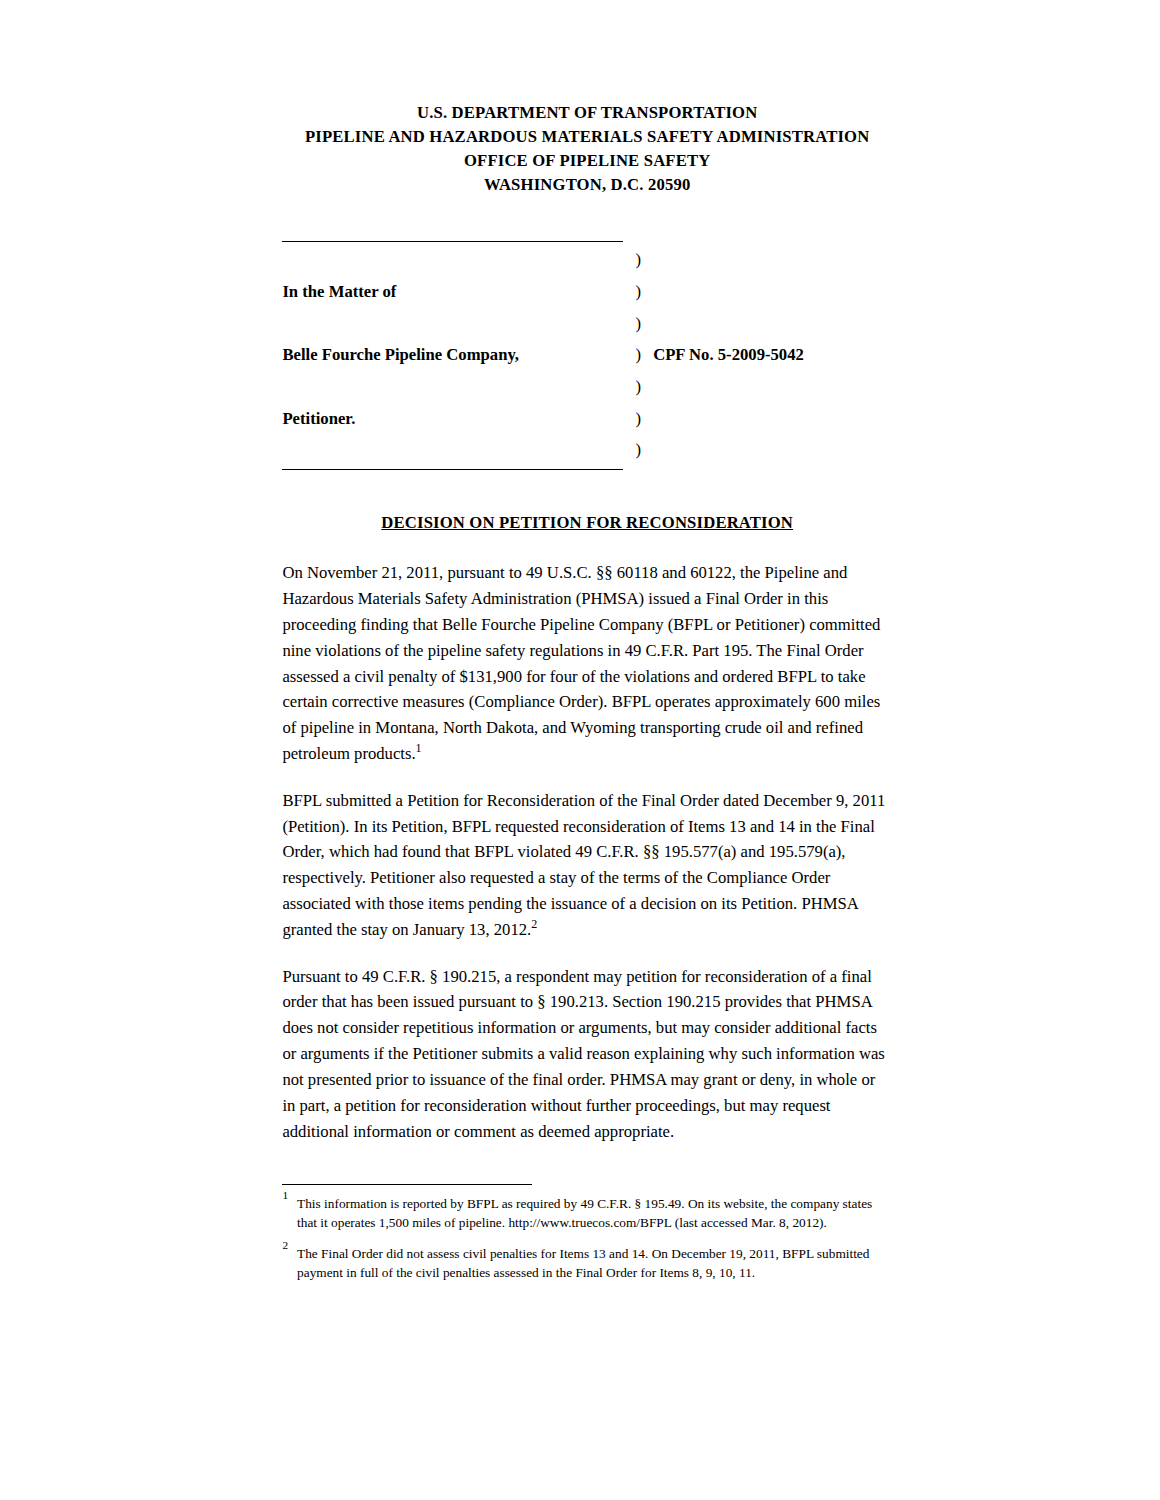U.S. DEPARTMENT OF TRANSPORTATION
PIPELINE AND HAZARDOUS MATERIALS SAFETY ADMINISTRATION
OFFICE OF PIPELINE SAFETY
WASHINGTON, D.C. 20590
| In the Matter of Belle Fourche Pipeline Company, Petitioner. | ) ) ) ) ) ) ) | CPF No. 5-2009-5042 |
DECISION ON PETITION FOR RECONSIDERATION
On November 21, 2011, pursuant to 49 U.S.C. §§ 60118 and 60122, the Pipeline and Hazardous Materials Safety Administration (PHMSA) issued a Final Order in this proceeding finding that Belle Fourche Pipeline Company (BFPL or Petitioner) committed nine violations of the pipeline safety regulations in 49 C.F.R. Part 195. The Final Order assessed a civil penalty of $131,900 for four of the violations and ordered BFPL to take certain corrective measures (Compliance Order). BFPL operates approximately 600 miles of pipeline in Montana, North Dakota, and Wyoming transporting crude oil and refined petroleum products.1
BFPL submitted a Petition for Reconsideration of the Final Order dated December 9, 2011 (Petition). In its Petition, BFPL requested reconsideration of Items 13 and 14 in the Final Order, which had found that BFPL violated 49 C.F.R. §§ 195.577(a) and 195.579(a), respectively. Petitioner also requested a stay of the terms of the Compliance Order associated with those items pending the issuance of a decision on its Petition. PHMSA granted the stay on January 13, 2012.2
Pursuant to 49 C.F.R. § 190.215, a respondent may petition for reconsideration of a final order that has been issued pursuant to § 190.213. Section 190.215 provides that PHMSA does not consider repetitious information or arguments, but may consider additional facts or arguments if the Petitioner submits a valid reason explaining why such information was not presented prior to issuance of the final order. PHMSA may grant or deny, in whole or in part, a petition for reconsideration without further proceedings, but may request additional information or comment as deemed appropriate.
1This information is reported by BFPL as required by 49 C.F.R. § 195.49. On its website, the company states that it operates 1,500 miles of pipeline. http://www.truecos.com/BFPL (last accessed Mar. 8, 2012).
2The Final Order did not assess civil penalties for Items 13 and 14. On December 19, 2011, BFPL submitted payment in full of the civil penalties assessed in the Final Order for Items 8, 9, 10, 11.